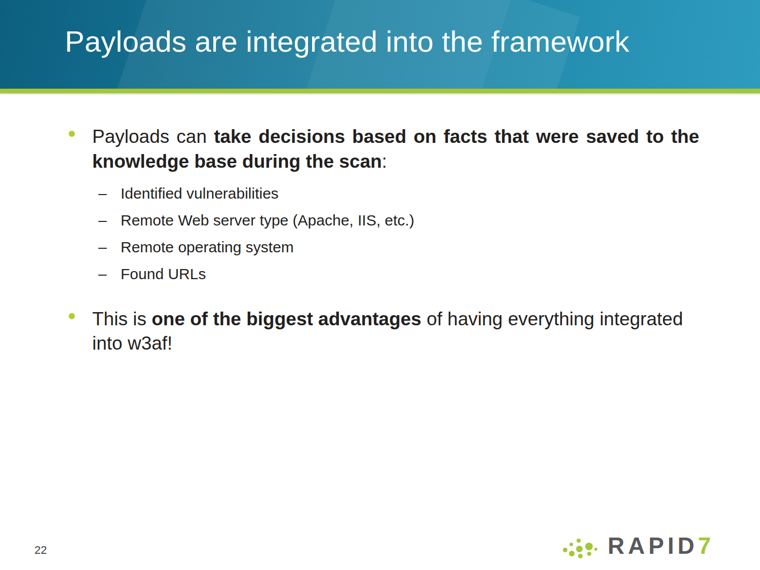Payloads are integrated into the framework
Payloads can take decisions based on facts that were saved to the knowledge base during the scan:
Identified vulnerabilities
Remote Web server type (Apache, IIS, etc.)
Remote operating system
Found URLs
This is one of the biggest advantages of having everything integrated into w3af!
22
RAPID7